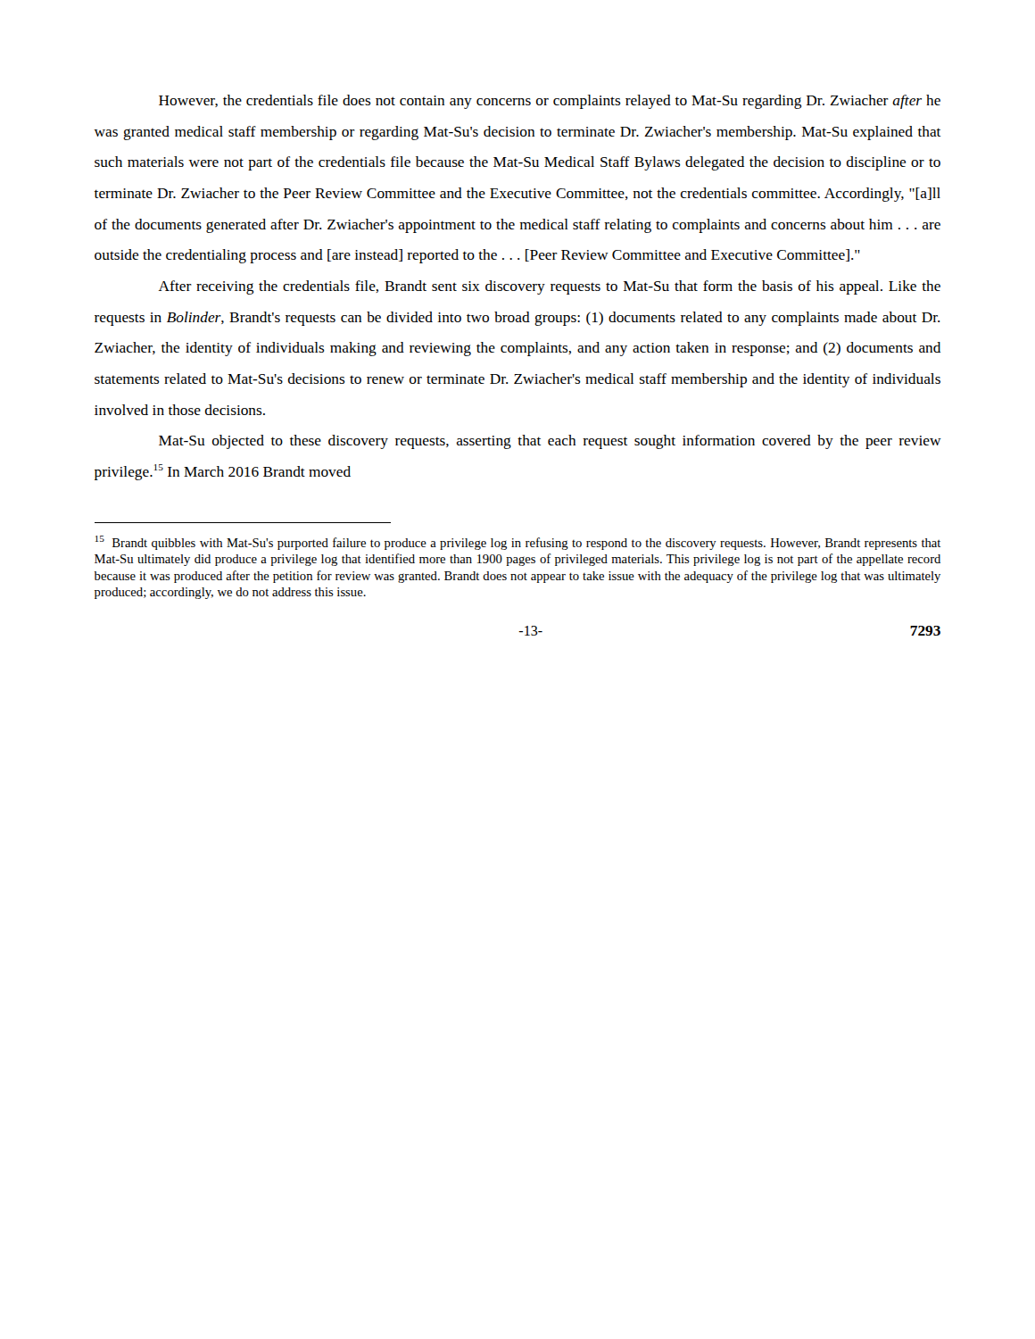However, the credentials file does not contain any concerns or complaints relayed to Mat-Su regarding Dr. Zwiacher after he was granted medical staff membership or regarding Mat-Su's decision to terminate Dr. Zwiacher's membership. Mat-Su explained that such materials were not part of the credentials file because the Mat-Su Medical Staff Bylaws delegated the decision to discipline or to terminate Dr. Zwiacher to the Peer Review Committee and the Executive Committee, not the credentials committee. Accordingly, "[a]ll of the documents generated after Dr. Zwiacher's appointment to the medical staff relating to complaints and concerns about him . . . are outside the credentialing process and [are instead] reported to the . . . [Peer Review Committee and Executive Committee]."
After receiving the credentials file, Brandt sent six discovery requests to Mat-Su that form the basis of his appeal. Like the requests in Bolinder, Brandt's requests can be divided into two broad groups: (1) documents related to any complaints made about Dr. Zwiacher, the identity of individuals making and reviewing the complaints, and any action taken in response; and (2) documents and statements related to Mat-Su's decisions to renew or terminate Dr. Zwiacher's medical staff membership and the identity of individuals involved in those decisions.
Mat-Su objected to these discovery requests, asserting that each request sought information covered by the peer review privilege.15 In March 2016 Brandt moved
15 Brandt quibbles with Mat-Su's purported failure to produce a privilege log in refusing to respond to the discovery requests. However, Brandt represents that Mat-Su ultimately did produce a privilege log that identified more than 1900 pages of privileged materials. This privilege log is not part of the appellate record because it was produced after the petition for review was granted. Brandt does not appear to take issue with the adequacy of the privilege log that was ultimately produced; accordingly, we do not address this issue.
-13- 7293